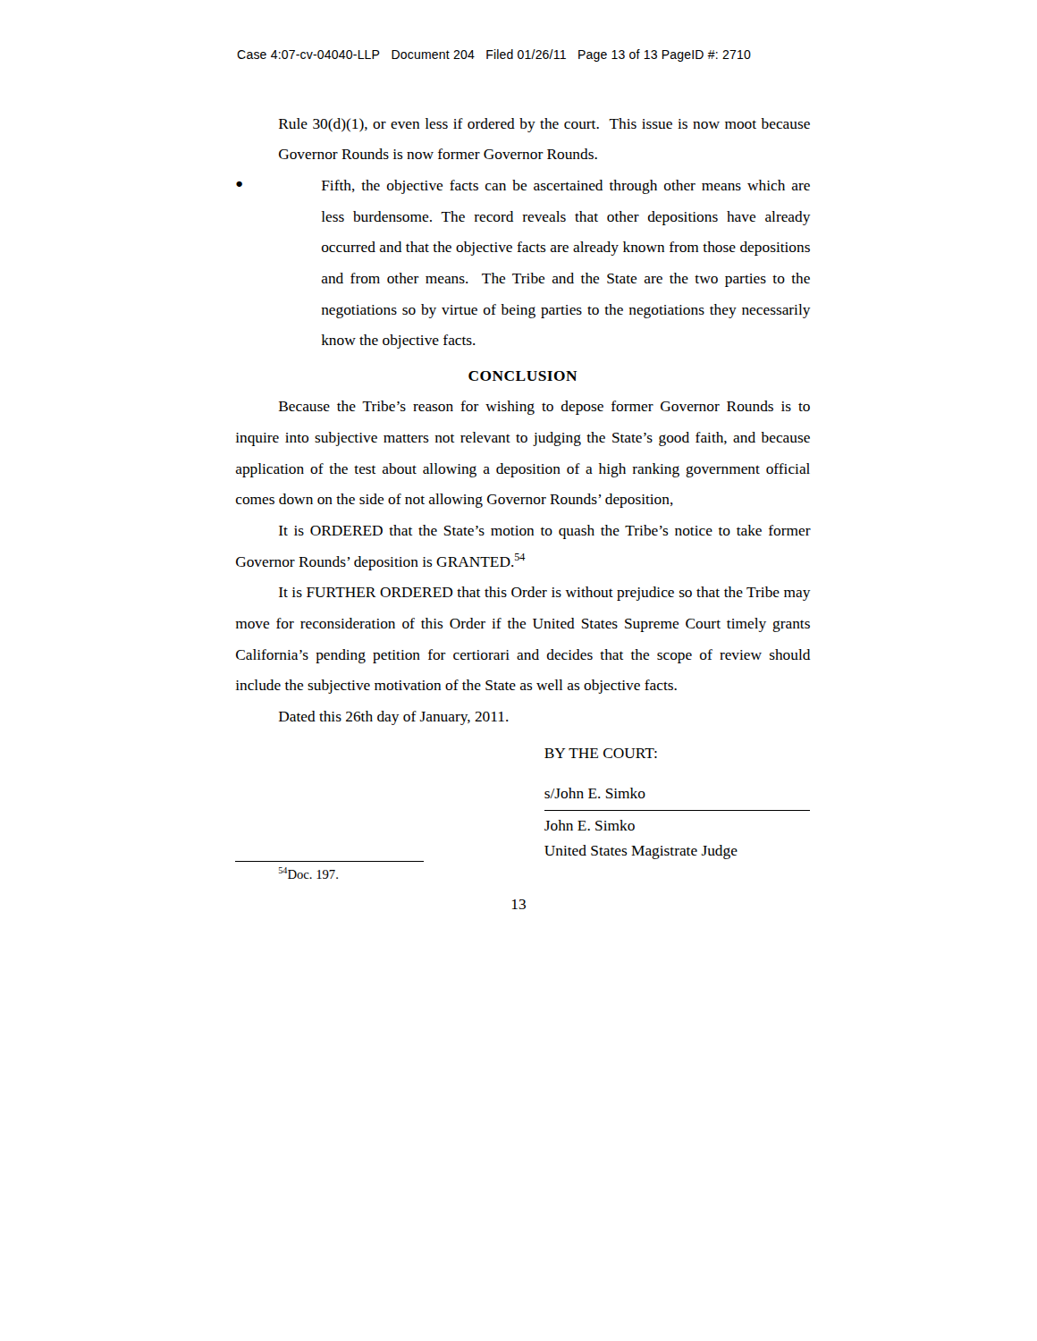Case 4:07-cv-04040-LLP Document 204 Filed 01/26/11 Page 13 of 13 PageID #: 2710
Rule 30(d)(1), or even less if ordered by the court. This issue is now moot because Governor Rounds is now former Governor Rounds.
● Fifth, the objective facts can be ascertained through other means which are less burdensome. The record reveals that other depositions have already occurred and that the objective facts are already known from those depositions and from other means. The Tribe and the State are the two parties to the negotiations so by virtue of being parties to the negotiations they necessarily know the objective facts.
CONCLUSION
Because the Tribe’s reason for wishing to depose former Governor Rounds is to inquire into subjective matters not relevant to judging the State’s good faith, and because application of the test about allowing a deposition of a high ranking government official comes down on the side of not allowing Governor Rounds’ deposition,
It is ORDERED that the State’s motion to quash the Tribe’s notice to take former Governor Rounds’ deposition is GRANTED.54
It is FURTHER ORDERED that this Order is without prejudice so that the Tribe may move for reconsideration of this Order if the United States Supreme Court timely grants California’s pending petition for certiorari and decides that the scope of review should include the subjective motivation of the State as well as objective facts.
Dated this 26th day of January, 2011.
BY THE COURT:
s/John E. Simko
John E. Simko
United States Magistrate Judge
54Doc. 197.
13